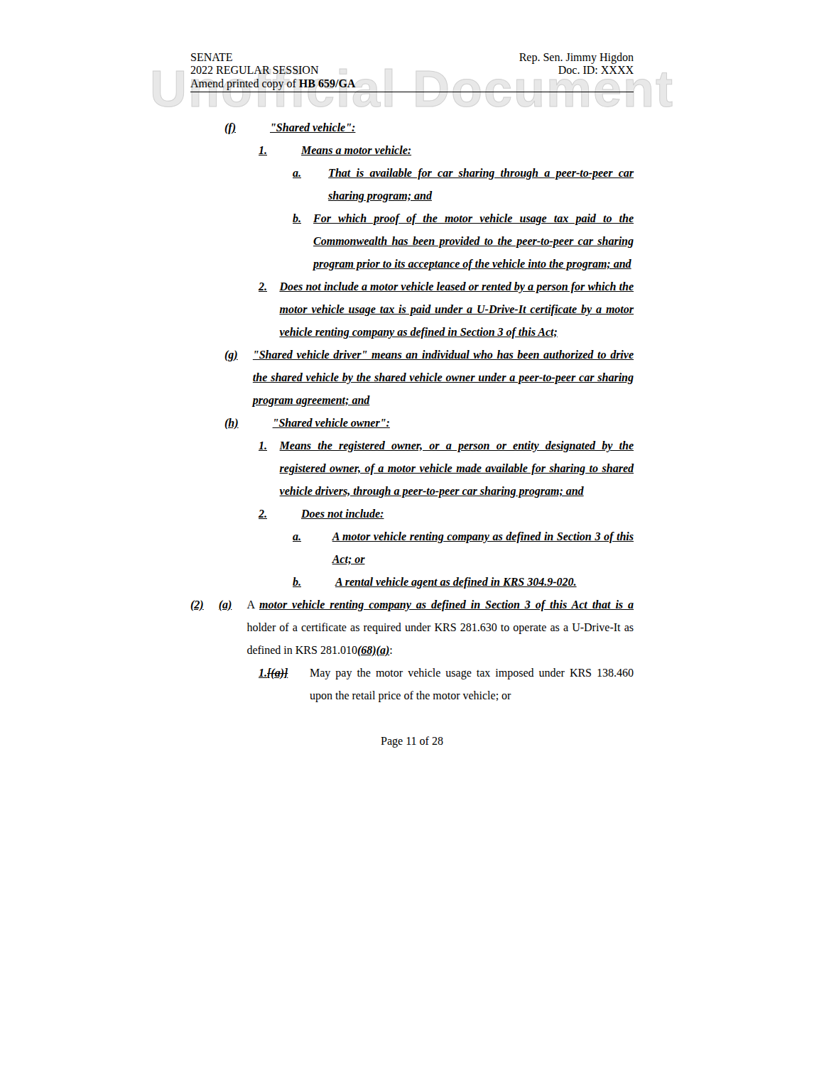Unofficial Document
| SENATE | Rep. Sen. Jimmy Higdon |
| 2022 REGULAR SESSION | Doc. ID: XXXX |
| Amend printed copy of HB 659/GA |
(f) "Shared vehicle":
1. Means a motor vehicle:
a. That is available for car sharing through a peer-to-peer car sharing program; and
b. For which proof of the motor vehicle usage tax paid to the Commonwealth has been provided to the peer-to-peer car sharing program prior to its acceptance of the vehicle into the program; and
2. Does not include a motor vehicle leased or rented by a person for which the motor vehicle usage tax is paid under a U-Drive-It certificate by a motor vehicle renting company as defined in Section 3 of this Act;
(g) "Shared vehicle driver" means an individual who has been authorized to drive the shared vehicle by the shared vehicle owner under a peer-to-peer car sharing program agreement; and
(h) "Shared vehicle owner":
1. Means the registered owner, or a person or entity designated by the registered owner, of a motor vehicle made available for sharing to shared vehicle drivers, through a peer-to-peer car sharing program; and
2. Does not include:
a. A motor vehicle renting company as defined in Section 3 of this Act; or
b. A rental vehicle agent as defined in KRS 304.9-020.
(2) (a) A motor vehicle renting company as defined in Section 3 of this Act that is a holder of a certificate as required under KRS 281.630 to operate as a U-Drive-It as defined in KRS 281.010(68)(a):
1.[(a)] May pay the motor vehicle usage tax imposed under KRS 138.460 upon the retail price of the motor vehicle; or
Page 11 of 28